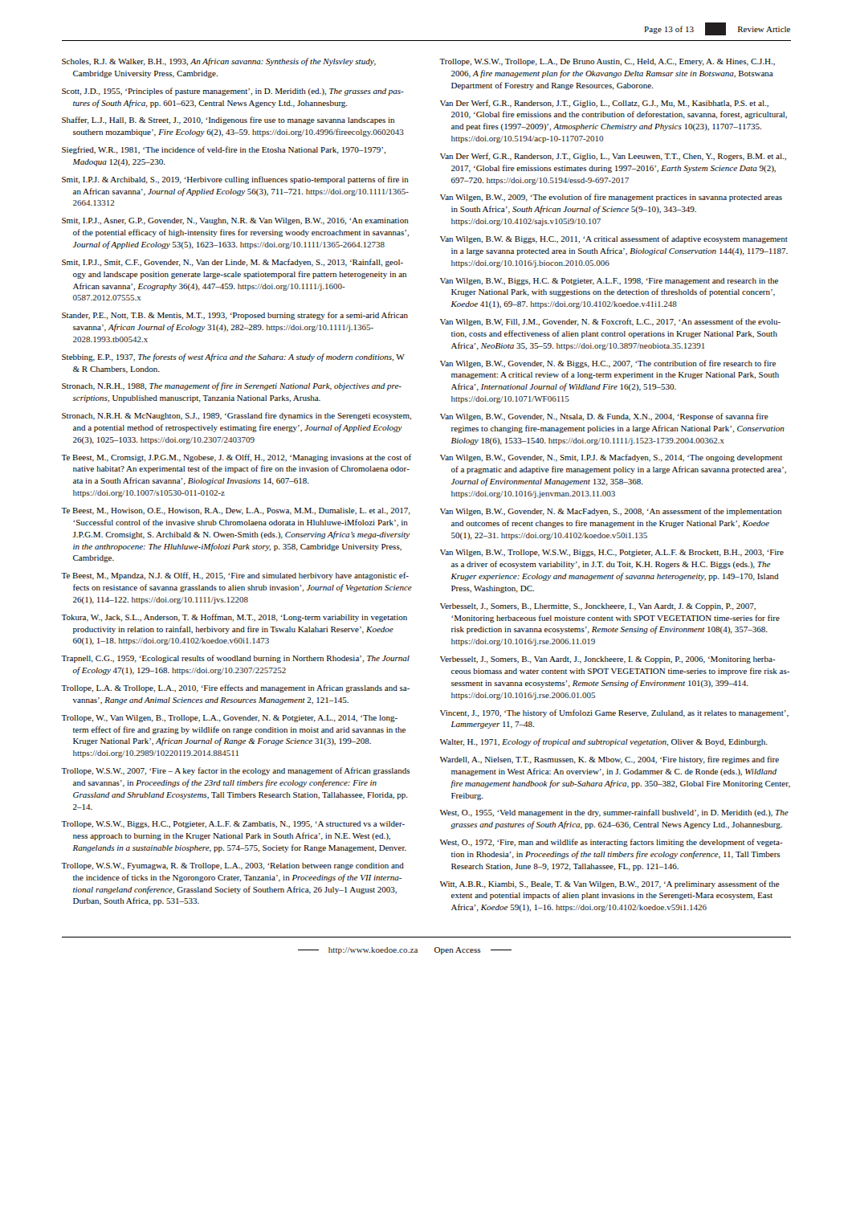Page 13 of 13
Review Article
Scholes, R.J. & Walker, B.H., 1993, An African savanna: Synthesis of the Nylsvley study, Cambridge University Press, Cambridge.
Scott, J.D., 1955, ‘Principles of pasture management’, in D. Meridith (ed.), The grasses and pastures of South Africa, pp. 601–623, Central News Agency Ltd., Johannesburg.
Shaffer, L.J., Hall, B. & Street, J., 2010, ‘Indigenous fire use to manage savanna landscapes in southern mozambique’, Fire Ecology 6(2), 43–59. https://doi.org/10.4996/fireecolgy.0602043
Siegfried, W.R., 1981, ‘The incidence of veld-fire in the Etosha National Park, 1970–1979’, Madoqua 12(4), 225–230.
Smit, I.P.J. & Archibald, S., 2019, ‘Herbivore culling influences spatio-temporal patterns of fire in an African savanna’, Journal of Applied Ecology 56(3), 711–721. https://doi.org/10.1111/1365-2664.13312
Smit, I.P.J., Asner, G.P., Govender, N., Vaughn, N.R. & Van Wilgen, B.W., 2016, ‘An examination of the potential efficacy of high-intensity fires for reversing woody encroachment in savannas’, Journal of Applied Ecology 53(5), 1623–1633. https://doi.org/10.1111/1365-2664.12738
Smit, I.P.J., Smit, C.F., Govender, N., Van der Linde, M. & Macfadyen, S., 2013, ‘Rainfall, geology and landscape position generate large-scale spatiotemporal fire pattern heterogeneity in an African savanna’, Ecography 36(4), 447–459. https://doi.org/10.1111/j.1600-0587.2012.07555.x
Stander, P.E., Nott, T.B. & Mentis, M.T., 1993, ‘Proposed burning strategy for a semi-arid African savanna’, African Journal of Ecology 31(4), 282–289. https://doi.org/10.1111/j.1365-2028.1993.tb00542.x
Stebbing, E.P., 1937, The forests of west Africa and the Sahara: A study of modern conditions, W & R Chambers, London.
Stronach, N.R.H., 1988, The management of fire in Serengeti National Park, objectives and prescriptions, Unpublished manuscript, Tanzania National Parks, Arusha.
Stronach, N.R.H. & McNaughton, S.J., 1989, ‘Grassland fire dynamics in the Serengeti ecosystem, and a potential method of retrospectively estimating fire energy’, Journal of Applied Ecology 26(3), 1025–1033. https://doi.org/10.2307/2403709
Te Beest, M., Cromsigt, J.P.G.M., Ngobese, J. & Olff, H., 2012, ‘Managing invasions at the cost of native habitat? An experimental test of the impact of fire on the invasion of Chromolaena odorata in a South African savanna’, Biological Invasions 14, 607–618. https://doi.org/10.1007/s10530-011-0102-z
Te Beest, M., Howison, O.E., Howison, R.A., Dew, L.A., Poswa, M.M., Dumalisle, L. et al., 2017, ‘Successful control of the invasive shrub Chromolaena odorata in Hluhluwe-iMfolozi Park’, in J.P.G.M. Cromsight, S. Archibald & N. Owen-Smith (eds.), Conserving Africa’s mega-diversity in the anthropocene: The Hluhluwe-iMfolozi Park story, p. 358, Cambridge University Press, Cambridge.
Te Beest, M., Mpandza, N.J. & Olff, H., 2015, ‘Fire and simulated herbivory have antagonistic effects on resistance of savanna grasslands to alien shrub invasion’, Journal of Vegetation Science 26(1), 114–122. https://doi.org/10.1111/jvs.12208
Tokura, W., Jack, S.L., Anderson, T. & Hoffman, M.T., 2018, ‘Long-term variability in vegetation productivity in relation to rainfall, herbivory and fire in Tswalu Kalahari Reserve’, Koedoe 60(1), 1–18. https://doi.org/10.4102/koedoe.v60i1.1473
Trapnell, C.G., 1959, ‘Ecological results of woodland burning in Northern Rhodesia’, The Journal of Ecology 47(1), 129–168. https://doi.org/10.2307/2257252
Trollope, L.A. & Trollope, L.A., 2010, ‘Fire effects and management in African grasslands and savannas’, Range and Animal Sciences and Resources Management 2, 121–145.
Trollope, W., Van Wilgen, B., Trollope, L.A., Govender, N. & Potgieter, A.L., 2014, ‘The long-term effect of fire and grazing by wildlife on range condition in moist and arid savannas in the Kruger National Park’, African Journal of Range & Forage Science 31(3), 199–208. https://doi.org/10.2989/10220119.2014.884511
Trollope, W.S.W., 2007, ‘Fire – A key factor in the ecology and management of African grasslands and savannas’, in Proceedings of the 23rd tall timbers fire ecology conference: Fire in Grassland and Shrubland Ecosystems, Tall Timbers Research Station, Tallahassee, Florida, pp. 2–14.
Trollope, W.S.W., Biggs, H.C., Potgieter, A.L.F. & Zambatis, N., 1995, ‘A structured vs a wilderness approach to burning in the Kruger National Park in South Africa’, in N.E. West (ed.), Rangelands in a sustainable biosphere, pp. 574–575, Society for Range Management, Denver.
Trollope, W.S.W., Fyumagwa, R. & Trollope, L.A., 2003, ‘Relation between range condition and the incidence of ticks in the Ngorongoro Crater, Tanzania’, in Proceedings of the VII international rangeland conference, Grassland Society of Southern Africa, 26 July–1 August 2003, Durban, South Africa, pp. 531–533.
Trollope, W.S.W., Trollope, L.A., De Bruno Austin, C., Held, A.C., Emery, A. & Hines, C.J.H., 2006, A fire management plan for the Okavango Delta Ramsar site in Botswana, Botswana Department of Forestry and Range Resources, Gaborone.
Van Der Werf, G.R., Randerson, J.T., Giglio, L., Collatz, G.J., Mu, M., Kasibhatla, P.S. et al., 2010, ‘Global fire emissions and the contribution of deforestation, savanna, forest, agricultural, and peat fires (1997–2009)’, Atmospheric Chemistry and Physics 10(23), 11707–11735. https://doi.org/10.5194/acp-10-11707-2010
Van Der Werf, G.R., Randerson, J.T., Giglio, L., Van Leeuwen, T.T., Chen, Y., Rogers, B.M. et al., 2017, ‘Global fire emissions estimates during 1997–2016’, Earth System Science Data 9(2), 697–720. https://doi.org/10.5194/essd-9-697-2017
Van Wilgen, B.W., 2009, ‘The evolution of fire management practices in savanna protected areas in South Africa’, South African Journal of Science 5(9–10), 343–349. https://doi.org/10.4102/sajs.v105i9/10.107
Van Wilgen, B.W. & Biggs, H.C., 2011, ‘A critical assessment of adaptive ecosystem management in a large savanna protected area in South Africa’, Biological Conservation 144(4), 1179–1187. https://doi.org/10.1016/j.biocon.2010.05.006
Van Wilgen, B.W., Biggs, H.C. & Potgieter, A.L.F., 1998, ‘Fire management and research in the Kruger National Park, with suggestions on the detection of thresholds of potential concern’, Koedoe 41(1), 69–87. https://doi.org/10.4102/koedoe.v41i1.248
Van Wilgen, B.W, Fill, J.M., Govender, N. & Foxcroft, L.C., 2017, ‘An assessment of the evolution, costs and effectiveness of alien plant control operations in Kruger National Park, South Africa’, NeoBiota 35, 35–59. https://doi.org/10.3897/neobiota.35.12391
Van Wilgen, B.W., Govender, N. & Biggs, H.C., 2007, ‘The contribution of fire research to fire management: A critical review of a long-term experiment in the Kruger National Park, South Africa’, International Journal of Wildland Fire 16(2), 519–530. https://doi.org/10.1071/WF06115
Van Wilgen, B.W., Govender, N., Ntsala, D. & Funda, X.N., 2004, ‘Response of savanna fire regimes to changing fire-management policies in a large African National Park’, Conservation Biology 18(6), 1533–1540. https://doi.org/10.1111/j.1523-1739.2004.00362.x
Van Wilgen, B.W., Govender, N., Smit, I.P.J. & Macfadyen, S., 2014, ‘The ongoing development of a pragmatic and adaptive fire management policy in a large African savanna protected area’, Journal of Environmental Management 132, 358–368. https://doi.org/10.1016/j.jenvman.2013.11.003
Van Wilgen, B.W., Govender, N. & MacFadyen, S., 2008, ‘An assessment of the implementation and outcomes of recent changes to fire management in the Kruger National Park’, Koedoe 50(1), 22–31. https://doi.org/10.4102/koedoe.v50i1.135
Van Wilgen, B.W., Trollope, W.S.W., Biggs, H.C., Potgieter, A.L.F. & Brockett, B.H., 2003, ‘Fire as a driver of ecosystem variability’, in J.T. du Toit, K.H. Rogers & H.C. Biggs (eds.), The Kruger experience: Ecology and management of savanna heterogeneity, pp. 149–170, Island Press, Washington, DC.
Verbesselt, J., Somers, B., Lhermitte, S., Jonckheere, I., Van Aardt, J. & Coppin, P., 2007, ‘Monitoring herbaceous fuel moisture content with SPOT VEGETATION time-series for fire risk prediction in savanna ecosystems’, Remote Sensing of Environment 108(4), 357–368. https://doi.org/10.1016/j.rse.2006.11.019
Verbesselt, J., Somers, B., Van Aardt, J., Jonckheere, I. & Coppin, P., 2006, ‘Monitoring herbaceous biomass and water content with SPOT VEGETATION time-series to improve fire risk assessment in savanna ecosystems’, Remote Sensing of Environment 101(3), 399–414. https://doi.org/10.1016/j.rse.2006.01.005
Vincent, J., 1970, ‘The history of Umfolozi Game Reserve, Zululand, as it relates to management’, Lammergeyer 11, 7–48.
Walter, H., 1971, Ecology of tropical and subtropical vegetation, Oliver & Boyd, Edinburgh.
Wardell, A., Nielsen, T.T., Rasmussen, K. & Mbow, C., 2004, ‘Fire history, fire regimes and fire management in West Africa: An overview’, in J. Godammer & C. de Ronde (eds.), Wildland fire management handbook for sub-Sahara Africa, pp. 350–382, Global Fire Monitoring Center, Freiburg.
West, O., 1955, ‘Veld management in the dry, summer-rainfall bushveld’, in D. Meridith (ed.), The grasses and pastures of South Africa, pp. 624–636, Central News Agency Ltd., Johannesburg.
West, O., 1972, ‘Fire, man and wildlife as interacting factors limiting the development of vegetation in Rhodesia’, in Proceedings of the tall timbers fire ecology conference, 11, Tall Timbers Research Station, June 8–9, 1972, Tallahassee, FL, pp. 121–146.
Witt, A.B.R., Kiambi, S., Beale, T. & Van Wilgen, B.W., 2017, ‘A preliminary assessment of the extent and potential impacts of alien plant invasions in the Serengeti-Mara ecosystem, East Africa’, Koedoe 59(1), 1–16. https://doi.org/10.4102/koedoe.v59i1.1426
http://www.koedoe.co.za
Open Access